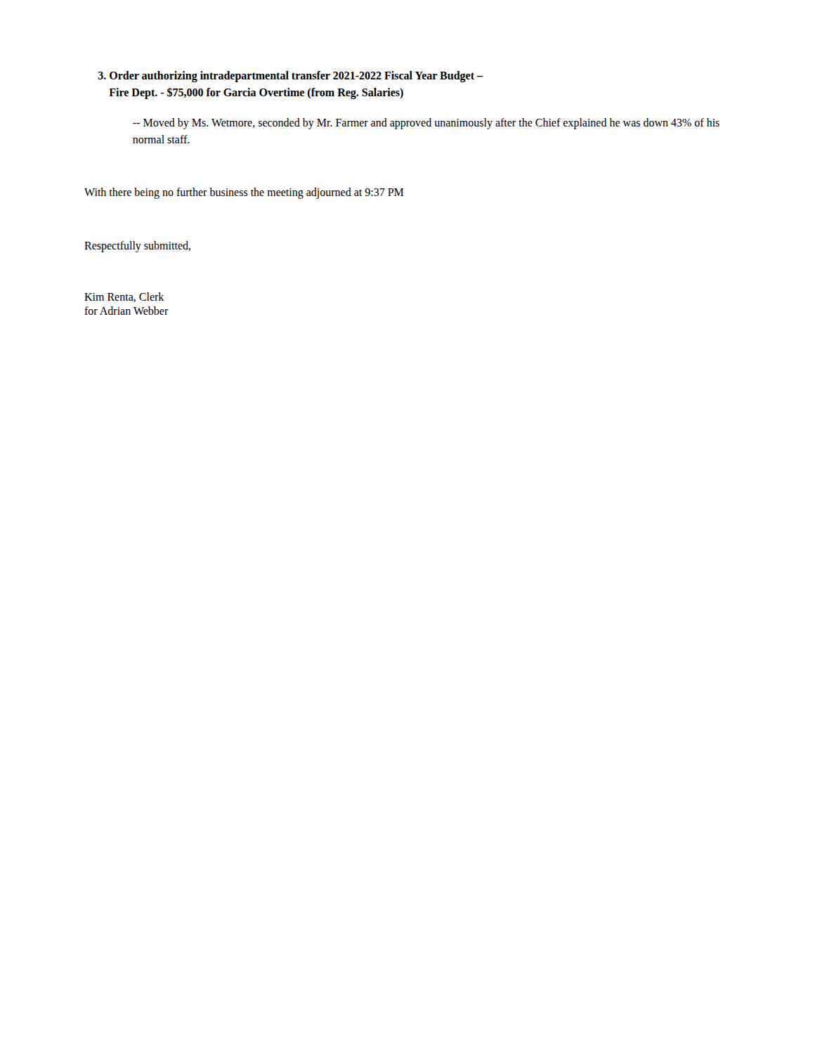Order authorizing intradepartmental transfer 2021-2022 Fiscal Year Budget –
Fire Dept. - $75,000 for Garcia Overtime (from Reg. Salaries)
-- Moved by Ms. Wetmore, seconded by Mr. Farmer and approved unanimously after the Chief explained he was down 43% of his normal staff.
With there being no further business the meeting adjourned at 9:37 PM
Respectfully submitted,
Kim Renta, Clerk
for Adrian Webber